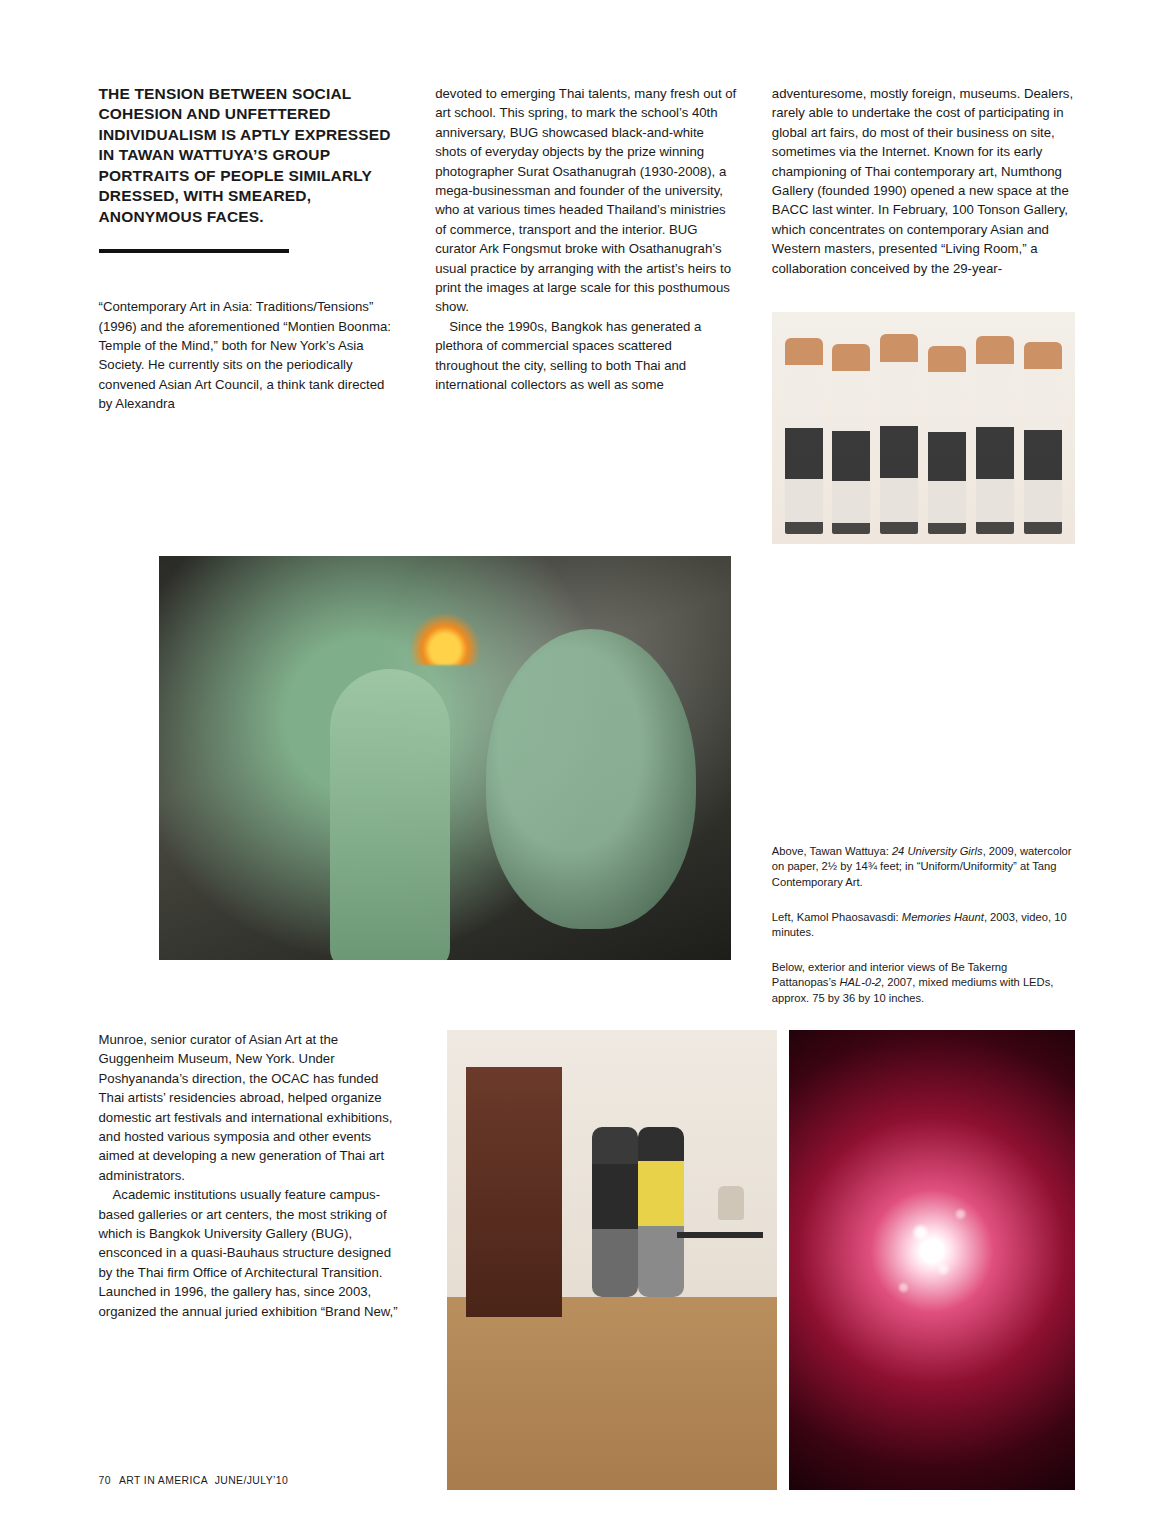The tension between social cohesion and unfettered individualism is aptly expressed in Tawan Wattuya’s group portraits of people similarly dressed, with smeared, anonymous faces.
“Contemporary Art in Asia: Traditions/Tensions” (1996) and the aforementioned “Montien Boonma: Temple of the Mind,” both for New York’s Asia Society. He currently sits on the periodically convened Asian Art Council, a think tank directed by Alexandra
devoted to emerging Thai talents, many fresh out of art school. This spring, to mark the school’s 40th anniversary, BUG showcased black-and-white shots of everyday objects by the prize winning photographer Surat Osathanugrah (1930-2008), a mega-businessman and founder of the university, who at various times headed Thailand’s ministries of commerce, transport and the interior. BUG curator Ark Fongsmut broke with Osathanugrah’s usual practice by arranging with the artist’s heirs to print the images at large scale for this posthumous show.
Since the 1990s, Bangkok has generated a plethora of commercial spaces scattered throughout the city, selling to both Thai and international collectors as well as some
adventuresome, mostly foreign, museums. Dealers, rarely able to undertake the cost of participating in global art fairs, do most of their business on site, sometimes via the Internet. Known for its early championing of Thai contemporary art, Numthong Gallery (founded 1990) opened a new space at the BACC last winter. In February, 100 Tonson Gallery, which concentrates on contemporary Asian and Western masters, presented “Living Room,” a collaboration conceived by the 29-year-
Above, Tawan Wattuya: 24 University Girls, 2009, watercolor on paper, 2½ by 14¾ feet; in “Uniform/Uniformity” at Tang Contemporary Art.
Left, Kamol Phaosavasdi: Memories Haunt, 2003, video, 10 minutes.
Below, exterior and interior views of Be Takerng Pattanopas’s HAL-0-2, 2007, mixed mediums with LEDs, approx. 75 by 36 by 10 inches.
Munroe, senior curator of Asian Art at the Guggenheim Museum, New York. Under Poshyananda’s direction, the OCAC has funded Thai artists’ residencies abroad, helped organize domestic art festivals and international exhibitions, and hosted various symposia and other events aimed at developing a new generation of Thai art administrators.
Academic institutions usually feature campus-based galleries or art centers, the most striking of which is Bangkok University Gallery (BUG), ensconced in a quasi-Bauhaus structure designed by the Thai firm Office of Architectural Transition. Launched in 1996, the gallery has, since 2003, organized the annual juried exhibition “Brand New,”
70 Art in America June/July’10